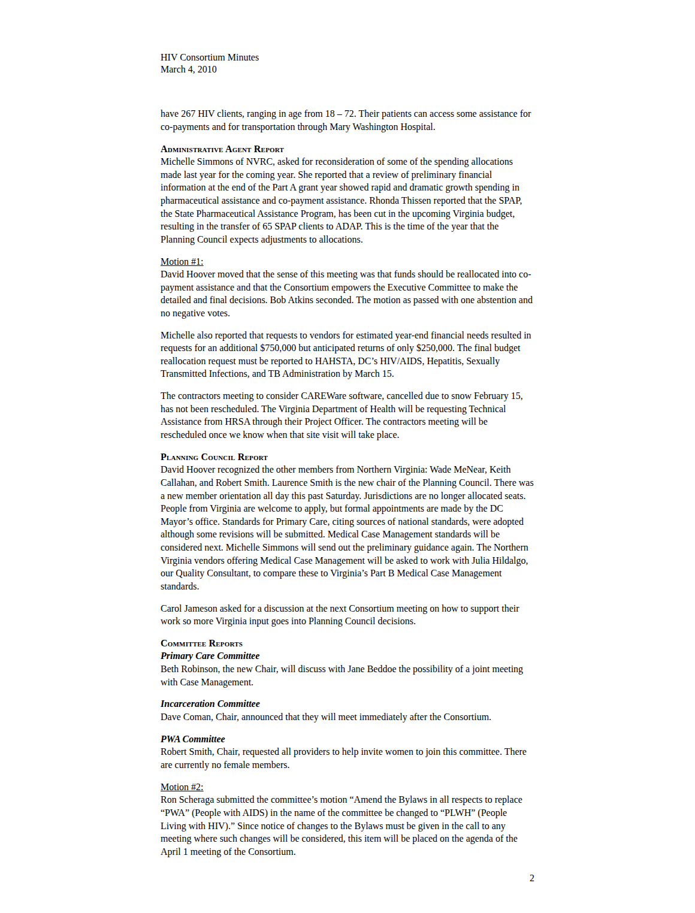HIV Consortium Minutes
March 4, 2010
have 267 HIV clients, ranging in age from 18 – 72. Their patients can access some assistance for co-payments and for transportation through Mary Washington Hospital.
Administrative Agent Report
Michelle Simmons of NVRC, asked for reconsideration of some of the spending allocations made last year for the coming year. She reported that a review of preliminary financial information at the end of the Part A grant year showed rapid and dramatic growth spending in pharmaceutical assistance and co-payment assistance. Rhonda Thissen reported that the SPAP, the State Pharmaceutical Assistance Program, has been cut in the upcoming Virginia budget, resulting in the transfer of 65 SPAP clients to ADAP. This is the time of the year that the Planning Council expects adjustments to allocations.
Motion #1:
David Hoover moved that the sense of this meeting was that funds should be reallocated into co-payment assistance and that the Consortium empowers the Executive Committee to make the detailed and final decisions. Bob Atkins seconded. The motion as passed with one abstention and no negative votes.
Michelle also reported that requests to vendors for estimated year-end financial needs resulted in requests for an additional $750,000 but anticipated returns of only $250,000. The final budget reallocation request must be reported to HAHSTA, DC’s HIV/AIDS, Hepatitis, Sexually Transmitted Infections, and TB Administration by March 15.
The contractors meeting to consider CAREWare software, cancelled due to snow February 15, has not been rescheduled. The Virginia Department of Health will be requesting Technical Assistance from HRSA through their Project Officer. The contractors meeting will be rescheduled once we know when that site visit will take place.
Planning Council Report
David Hoover recognized the other members from Northern Virginia: Wade MeNear, Keith Callahan, and Robert Smith. Laurence Smith is the new chair of the Planning Council. There was a new member orientation all day this past Saturday. Jurisdictions are no longer allocated seats. People from Virginia are welcome to apply, but formal appointments are made by the DC Mayor’s office. Standards for Primary Care, citing sources of national standards, were adopted although some revisions will be submitted. Medical Case Management standards will be considered next. Michelle Simmons will send out the preliminary guidance again. The Northern Virginia vendors offering Medical Case Management will be asked to work with Julia Hildalgo, our Quality Consultant, to compare these to Virginia’s Part B Medical Case Management standards.
Carol Jameson asked for a discussion at the next Consortium meeting on how to support their work so more Virginia input goes into Planning Council decisions.
Committee Reports
Primary Care Committee
Beth Robinson, the new Chair, will discuss with Jane Beddoe the possibility of a joint meeting with Case Management.
Incarceration Committee
Dave Coman, Chair, announced that they will meet immediately after the Consortium.
PWA Committee
Robert Smith, Chair, requested all providers to help invite women to join this committee. There are currently no female members.
Motion #2:
Ron Scheraga submitted the committee’s motion “Amend the Bylaws in all respects to replace “PWA” (People with AIDS) in the name of the committee be changed to “PLWH” (People Living with HIV).” Since notice of changes to the Bylaws must be given in the call to any meeting where such changes will be considered, this item will be placed on the agenda of the April 1 meeting of the Consortium.
2